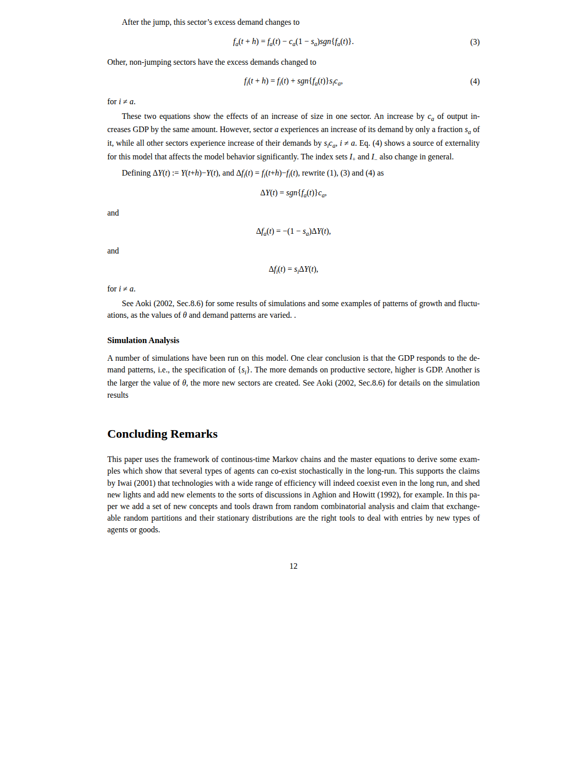After the jump, this sector’s excess demand changes to
fa(t + h) = fa(t) − ca(1 − sa)sgn{fa(t)}. (3)
Other, non-jumping sectors have the excess demands changed to
fi(t + h) = fi(t) + sgn{fa(t)}sica, (4)
for i ≠ a.
These two equations show the effects of an increase of size in one sector. An increase by ca of output increases GDP by the same amount. However, sector a experiences an increase of its demand by only a fraction sa of it, while all other sectors experience increase of their demands by sica, i ≠ a. Eq. (4) shows a source of externality for this model that affects the model behavior significantly. The index sets I+ and I− also change in general.
Defining ΔY(t) := Y(t+h)−Y(t), and Δfi(t) = fi(t+h)−fi(t), rewrite (1), (3) and (4) as
ΔY(t) = sgn{fa(t)}ca,
and
Δfa(t) = −(1 − sa)ΔY(t),
and
Δfi(t) = si ΔY(t),
for i ≠ a.
See Aoki (2002, Sec.8.6) for some results of simulations and some examples of patterns of growth and fluctuations, as the values of θ and demand patterns are varied. .
Simulation Analysis
A number of simulations have been run on this model. One clear conclusion is that the GDP responds to the demand patterns, i.e., the specification of {si}. The more demands on productive sectore, higher is GDP. Another is the larger the value of θ, the more new sectors are created. See Aoki (2002, Sec.8.6) for details on the simulation results
Concluding Remarks
This paper uses the framework of continous-time Markov chains and the master equations to derive some examples which show that several types of agents can co-exist stochastically in the long-run. This supports the claims by Iwai (2001) that technologies with a wide range of efficiency will indeed coexist even in the long run, and shed new lights and add new elements to the sorts of discussions in Aghion and Howitt (1992), for example. In this paper we add a set of new concepts and tools drawn from random combinatorial analysis and claim that exchangeable random partitions and their stationary distributions are the right tools to deal with entries by new types of agents or goods.
12